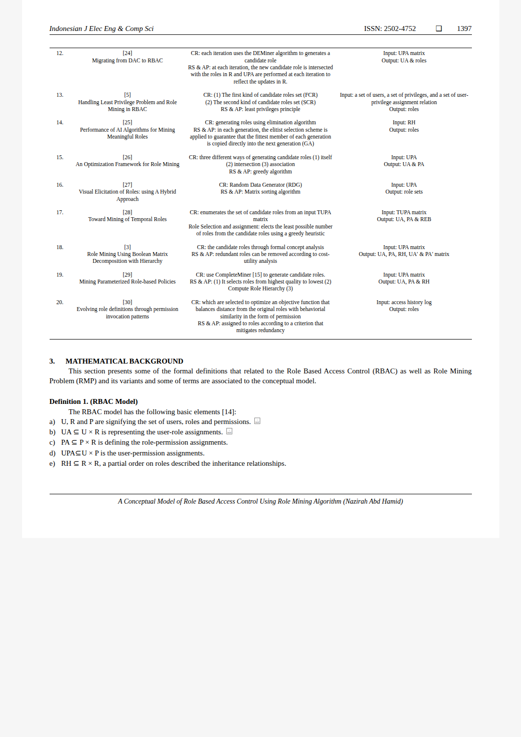Indonesian J Elec Eng & Comp Sci ISSN: 2502-4752 ❑ 1397
| 12. | [24] Migrating from DAC to RBAC | CR: each iteration uses the DEMiner algorithm to generates a candidate role RS & AP: at each iteration, the new candidate role is intersected with the roles in R and UPA are performed at each iteration to reflect the updates in R. | Input: UPA matrix Output: UA & roles |
| 13. | [5] Handling Least Privilege Problem and Role Mining in RBAC | CR: (1) The first kind of candidate roles set (FCR) (2) The second kind of candidate roles set (SCR) RS & AP: least privileges principle | Input: a set of users, a set of privileges, and a set of user-privilege assignment relation Output: roles |
| 14. | [25] Performance of AI Algorithms for Mining Meaningful Roles | CR: generating roles using elimination algorithm RS & AP: in each generation, the elitist selection scheme is applied to guarantee that the fittest member of each generation is copied directly into the next generation (GA) | Input: RH Output: roles |
| 15. | [26] An Optimization Framework for Role Mining | CR: three different ways of generating candidate roles (1) itself (2) intersection (3) association RS & AP: greedy algorithm | Input: UPA Output: UA & PA |
| 16. | [27] Visual Elicitation of Roles: using A Hybrid Approach | CR: Random Data Generator (RDG) RS & AP: Matrix sorting algorithm | Input: UPA Output: role sets |
| 17. | [28] Toward Mining of Temporal Roles | CR: enumerates the set of candidate roles from an input TUPA matrix Role Selection and assignment: elects the least possible number of roles from the candidate roles using a greedy heuristic | Input: TUPA matrix Output: UA, PA & REB |
| 18. | [3] Role Mining Using Boolean Matrix Decomposition with Hierarchy | CR: the candidate roles through formal concept analysis RS & AP: redundant roles can be removed according to cost-utility analysis | Input: UPA matrix Output: UA, PA, RH, UA′ & PA′ matrix |
| 19. | [29] Mining Parameterized Role-based Policies | CR: use CompleteMiner [15] to generate candidate roles. RS & AP: (1) It selects roles from highest quality to lowest (2) Compute Role Hierarchy (3) | Input: UPA matrix Output: UA, PA & RH |
| 20. | [30] Evolving role definitions through permission invocation patterns | CR: which are selected to optimize an objective function that balances distance from the original roles with behaviorial similarity in the form of permission RS & AP: assigned to roles according to a criterion that mitigates redundancy | Input: access history log Output: roles |
3. MATHEMATICAL BACKGROUND
This section presents some of the formal definitions that related to the Role Based Access Control (RBAC) as well as Role Mining Problem (RMP) and its variants and some of terms are associated to the conceptual model.
Definition 1. (RBAC Model)
The RBAC model has the following basic elements [14]:
a) U, R and P are signifying the set of users, roles and permissions.
b) UA ⊆ U × R is representing the user-role assignments.
c) PA ⊆ P × R is defining the role-permission assignments.
d) UPA⊆U × P is the user-permission assignments.
e) RH ⊆ R × R, a partial order on roles described the inheritance relationships.
A Conceptual Model of Role Based Access Control Using Role Mining Algorithm (Nazirah Abd Hamid)